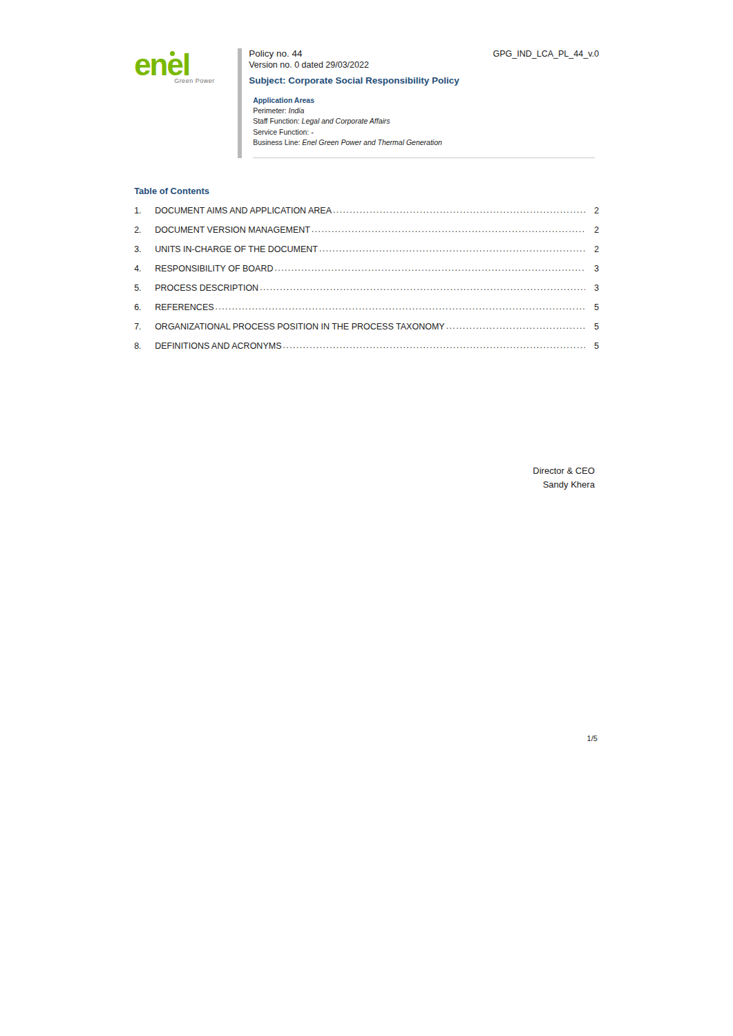enel
Green Power
Policy no. 44
GPG_IND_LCA_PL_44_v.0
Version no. 0 dated 29/03/2022
Subject: Corporate Social Responsibility Policy
Application Areas
Perimeter: India
Staff Function: Legal and Corporate Affairs
Service Function: -
Business Line: Enel Green Power and Thermal Generation
Table of Contents
1. DOCUMENT AIMS AND APPLICATION AREA .................................................................................................................................................. 2
2. DOCUMENT VERSION MANAGEMENT .................................................................................................................................................. 2
3. UNITS IN-CHARGE OF THE DOCUMENT .................................................................................................................................................. 2
4. RESPONSIBILITY OF BOARD .................................................................................................................................................. 3
5. PROCESS DESCRIPTION .................................................................................................................................................. 3
6. REFERENCES .................................................................................................................................................. 5
7. ORGANIZATIONAL PROCESS POSITION IN THE PROCESS TAXONOMY .................................................................................................................................................. 5
8. DEFINITIONS AND ACRONYMS .................................................................................................................................................. 5
Director & CEO
Sandy Khera
1/5